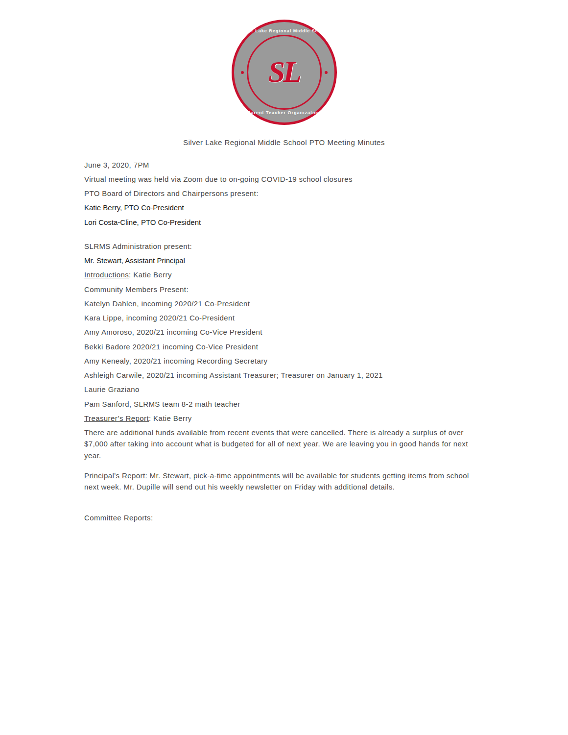Silver Lake Regional Middle School
SL
Parent Teacher Organization
Silver Lake Regional Middle School PTO Meeting Minutes
June 3, 2020, 7PM
Virtual meeting was held via Zoom due to on-going COVID-19 school closures
PTO Board of Directors and Chairpersons present:
Katie Berry, PTO Co-President
Lori Costa-Cline, PTO Co-President
SLRMS Administration present:
Mr. Stewart, Assistant Principal
Introductions: Katie Berry
Community Members Present:
Katelyn Dahlen, incoming 2020/21 Co-President
Kara Lippe, incoming 2020/21 Co-President
Amy Amoroso, 2020/21 incoming Co-Vice President
Bekki Badore 2020/21 incoming Co-Vice President
Amy Kenealy, 2020/21 incoming Recording Secretary
Ashleigh Carwile, 2020/21 incoming Assistant Treasurer; Treasurer on January 1, 2021
Laurie Graziano
Pam Sanford, SLRMS team 8-2 math teacher
Treasurer’s Report: Katie Berry
There are additional funds available from recent events that were cancelled. There is already a surplus of over $7,000 after taking into account what is budgeted for all of next year. We are leaving you in good hands for next year.
Principal’s Report: Mr. Stewart, pick-a-time appointments will be available for students getting items from school next week. Mr. Dupille will send out his weekly newsletter on Friday with additional details.
Committee Reports: